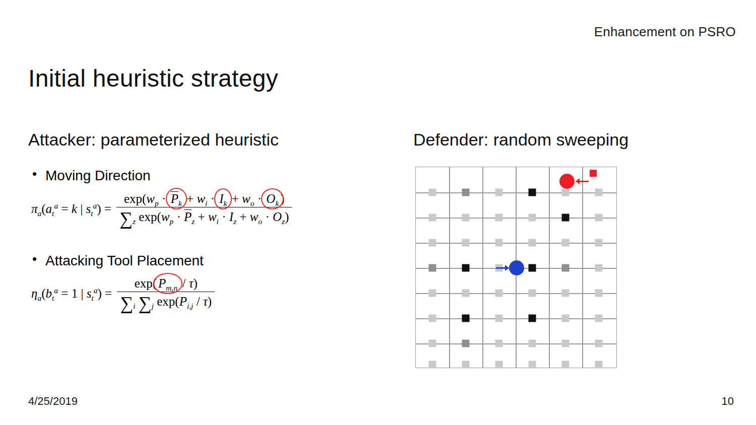Enhancement on PSRO
Initial heuristic strategy
Attacker: parameterized heuristic
Moving Direction
πa(ata = k | sta) = exp(wp · Pk + wi · Ik + wo · Ok) ∑z exp(wp · Pz + wi · Iz + wo · Oz)
Attacking Tool Placement
ηa(bta = 1 | sta) = exp(Pm,n / τ) ∑i ∑j exp(Pi,j / τ)
Defender: random sweeping
4/25/2019
10